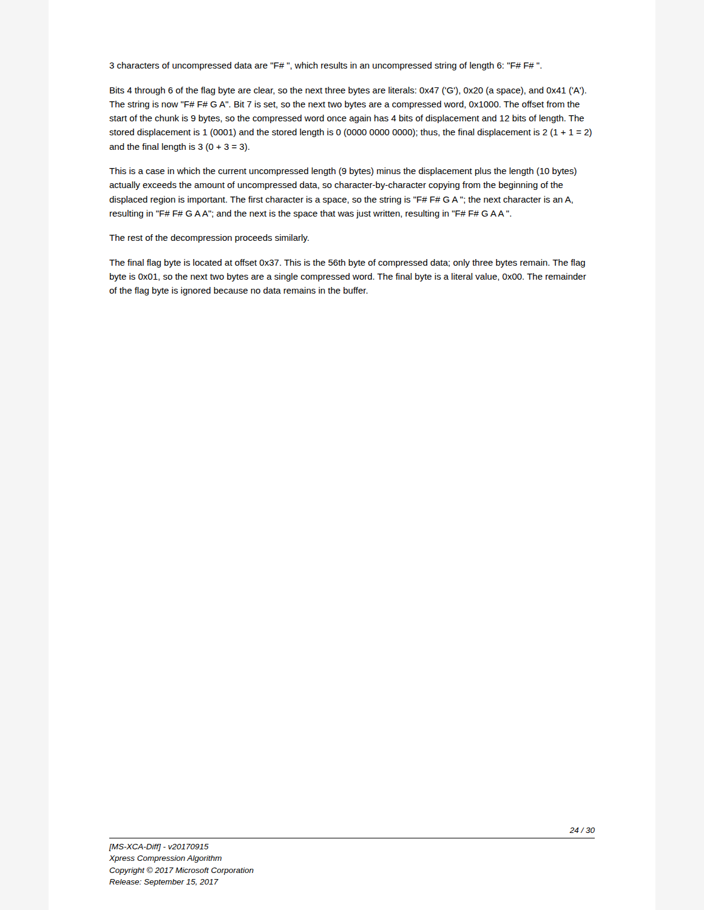3 characters of uncompressed data are "F# ", which results in an uncompressed string of length 6: "F# F# ".
Bits 4 through 6 of the flag byte are clear, so the next three bytes are literals: 0x47 ('G'), 0x20 (a space), and 0x41 ('A'). The string is now "F# F# G A". Bit 7 is set, so the next two bytes are a compressed word, 0x1000. The offset from the start of the chunk is 9 bytes, so the compressed word once again has 4 bits of displacement and 12 bits of length. The stored displacement is 1 (0001) and the stored length is 0 (0000 0000 0000); thus, the final displacement is 2 (1 + 1 = 2) and the final length is 3 (0 + 3 = 3).
This is a case in which the current uncompressed length (9 bytes) minus the displacement plus the length (10 bytes) actually exceeds the amount of uncompressed data, so character-by-character copying from the beginning of the displaced region is important. The first character is a space, so the string is "F# F# G A "; the next character is an A, resulting in "F# F# G A A"; and the next is the space that was just written, resulting in "F# F# G A A ".
The rest of the decompression proceeds similarly.
The final flag byte is located at offset 0x37. This is the 56th byte of compressed data; only three bytes remain. The flag byte is 0x01, so the next two bytes are a single compressed word. The final byte is a literal value, 0x00. The remainder of the flag byte is ignored because no data remains in the buffer.
24 / 30
[MS-XCA-Diff] - v20170915 Xpress Compression Algorithm Copyright © 2017 Microsoft Corporation Release: September 15, 2017